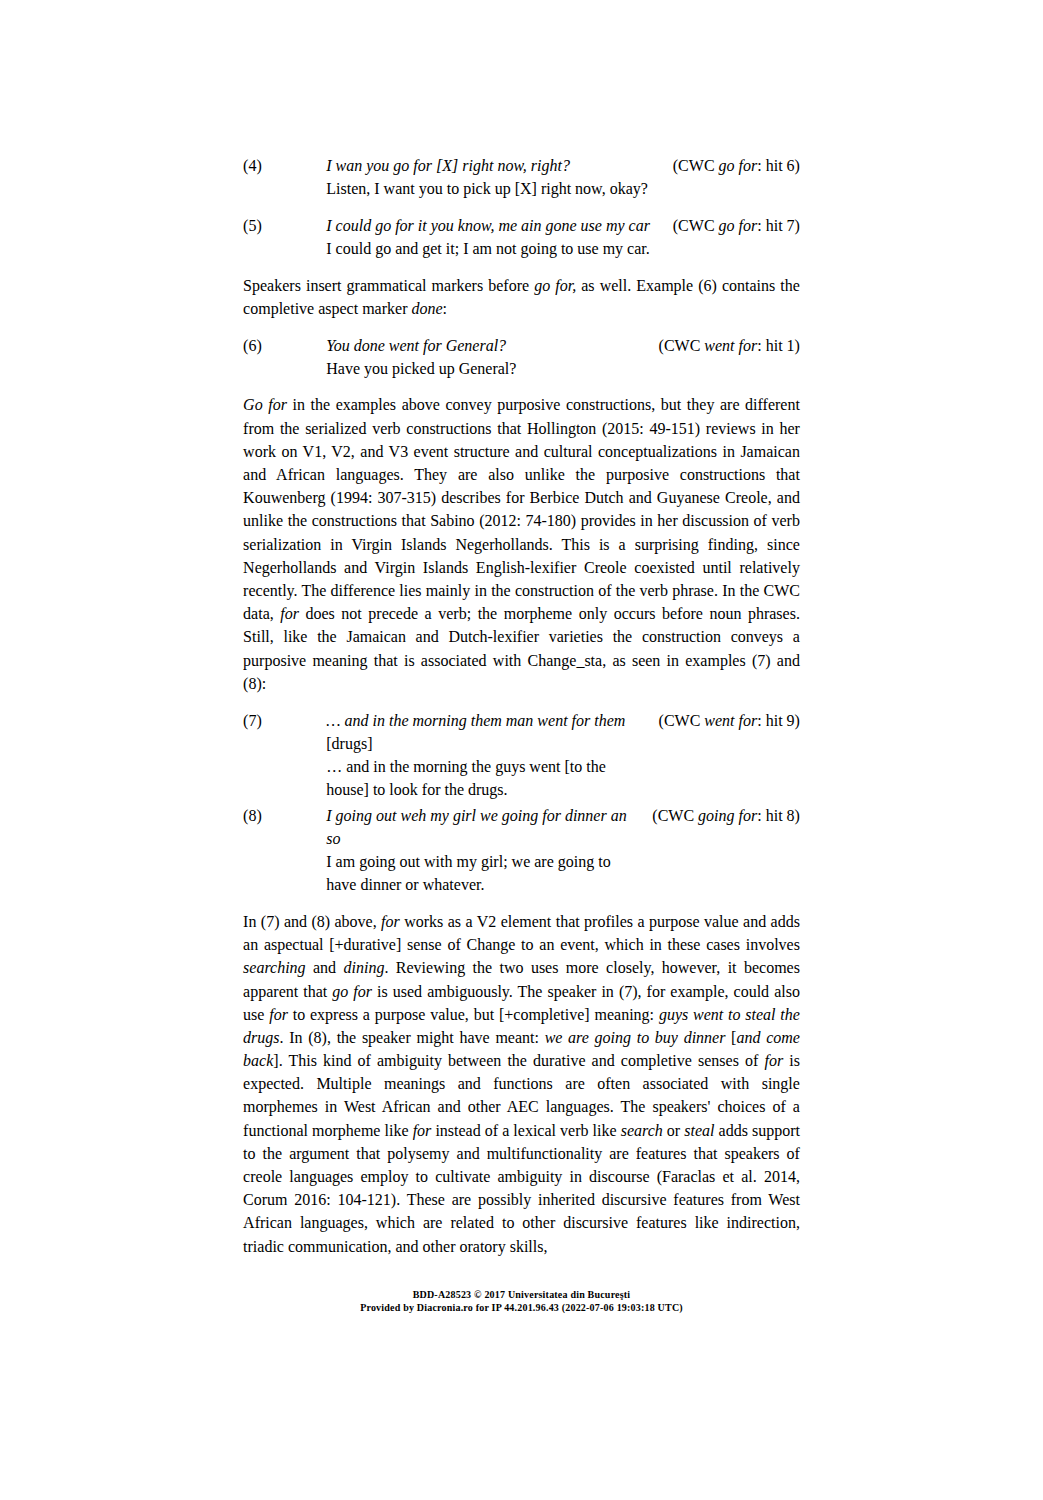(4) I wan you go for [X] right now, right? Listen, I want you to pick up [X] right now, okay? (CWC go for: hit 6)
(5) I could go for it you know, me ain gone use my car I could go and get it; I am not going to use my car. (CWC go for: hit 7)
Speakers insert grammatical markers before go for, as well. Example (6) contains the completive aspect marker done:
(6) You done went for General? Have you picked up General? (CWC went for: hit 1)
Go for in the examples above convey purposive constructions, but they are different from the serialized verb constructions that Hollington (2015: 49-151) reviews in her work on V1, V2, and V3 event structure and cultural conceptualizations in Jamaican and African languages. They are also unlike the purposive constructions that Kouwenberg (1994: 307-315) describes for Berbice Dutch and Guyanese Creole, and unlike the constructions that Sabino (2012: 74-180) provides in her discussion of verb serialization in Virgin Islands Negerhollands. This is a surprising finding, since Negerhollands and Virgin Islands English-lexifier Creole coexisted until relatively recently. The difference lies mainly in the construction of the verb phrase. In the CWC data, for does not precede a verb; the morpheme only occurs before noun phrases. Still, like the Jamaican and Dutch-lexifier varieties the construction conveys a purposive meaning that is associated with Change_sta, as seen in examples (7) and (8):
(7) … and in the morning them man went for them [drugs] … and in the morning the guys went [to the house] to look for the drugs. (CWC went for: hit 9)
(8) I going out weh my girl we going for dinner an so I am going out with my girl; we are going to have dinner or whatever. (CWC going for: hit 8)
In (7) and (8) above, for works as a V2 element that profiles a purpose value and adds an aspectual [+durative] sense of Change to an event, which in these cases involves searching and dining. Reviewing the two uses more closely, however, it becomes apparent that go for is used ambiguously. The speaker in (7), for example, could also use for to express a purpose value, but [+completive] meaning: guys went to steal the drugs. In (8), the speaker might have meant: we are going to buy dinner [and come back]. This kind of ambiguity between the durative and completive senses of for is expected. Multiple meanings and functions are often associated with single morphemes in West African and other AEC languages. The speakers' choices of a functional morpheme like for instead of a lexical verb like search or steal adds support to the argument that polysemy and multifunctionality are features that speakers of creole languages employ to cultivate ambiguity in discourse (Faraclas et al. 2014, Corum 2016: 104-121). These are possibly inherited discursive features from West African languages, which are related to other discursive features like indirection, triadic communication, and other oratory skills,
BDD-A28523 © 2017 Universitatea din Bucureşti Provided by Diacronia.ro for IP 44.201.96.43 (2022-07-06 19:03:18 UTC)